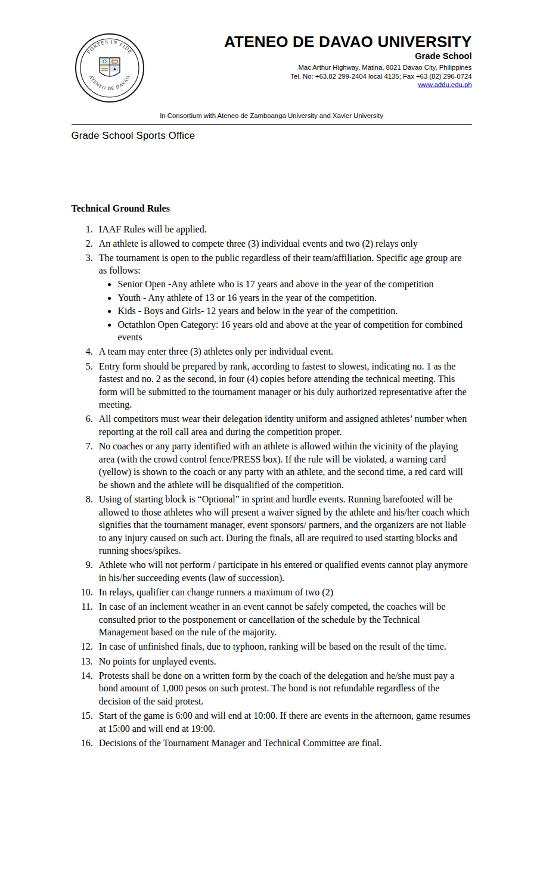FORTES IN FIDE ATENEO DE DAVAO
ATENEO DE DAVAO UNIVERSITY
Grade School
Mac Arthur Highway, Matina, 8021 Davao City, Philippines
Tel. No: +63.82 299-2404 local 4135; Fax +63 (82) 296-0724
www.addu.edu.ph
In Consortium with Ateneo de Zamboanga University and Xavier University
Grade School Sports Office
Technical Ground Rules
IAAF Rules will be applied.
An athlete is allowed to compete three (3) individual events and two (2) relays only
The tournament is open to the public regardless of their team/affiliation. Specific age group are as follows:
Senior Open -Any athlete who is 17 years and above in the year of the competition
Youth - Any athlete of 13 or 16 years in the year of the competition.
Kids - Boys and Girls- 12 years and below in the year of the competition.
Octathlon Open Category: 16 years old and above at the year of competition for combined events
A team may enter three (3) athletes only per individual event.
Entry form should be prepared by rank, according to fastest to slowest, indicating no. 1 as the fastest and no. 2 as the second, in four (4) copies before attending the technical meeting. This form will be submitted to the tournament manager or his duly authorized representative after the meeting.
All competitors must wear their delegation identity uniform and assigned athletes’ number when reporting at the roll call area and during the competition proper.
No coaches or any party identified with an athlete is allowed within the vicinity of the playing area (with the crowd control fence/PRESS box). If the rule will be violated, a warning card (yellow) is shown to the coach or any party with an athlete, and the second time, a red card will be shown and the athlete will be disqualified of the competition.
Using of starting block is “Optional” in sprint and hurdle events. Running barefooted will be allowed to those athletes who will present a waiver signed by the athlete and his/her coach which signifies that the tournament manager, event sponsors/ partners, and the organizers are not liable to any injury caused on such act. During the finals, all are required to used starting blocks and running shoes/spikes.
Athlete who will not perform / participate in his entered or qualified events cannot play anymore in his/her succeeding events (law of succession).
In relays, qualifier can change runners a maximum of two (2)
In case of an inclement weather in an event cannot be safely competed, the coaches will be consulted prior to the postponement or cancellation of the schedule by the Technical Management based on the rule of the majority.
In case of unfinished finals, due to typhoon, ranking will be based on the result of the time.
No points for unplayed events.
Protests shall be done on a written form by the coach of the delegation and he/she must pay a bond amount of 1,000 pesos on such protest. The bond is not refundable regardless of the decision of the said protest.
Start of the game is 6:00 and will end at 10:00. If there are events in the afternoon, game resumes at 15:00 and will end at 19:00.
Decisions of the Tournament Manager and Technical Committee are final.